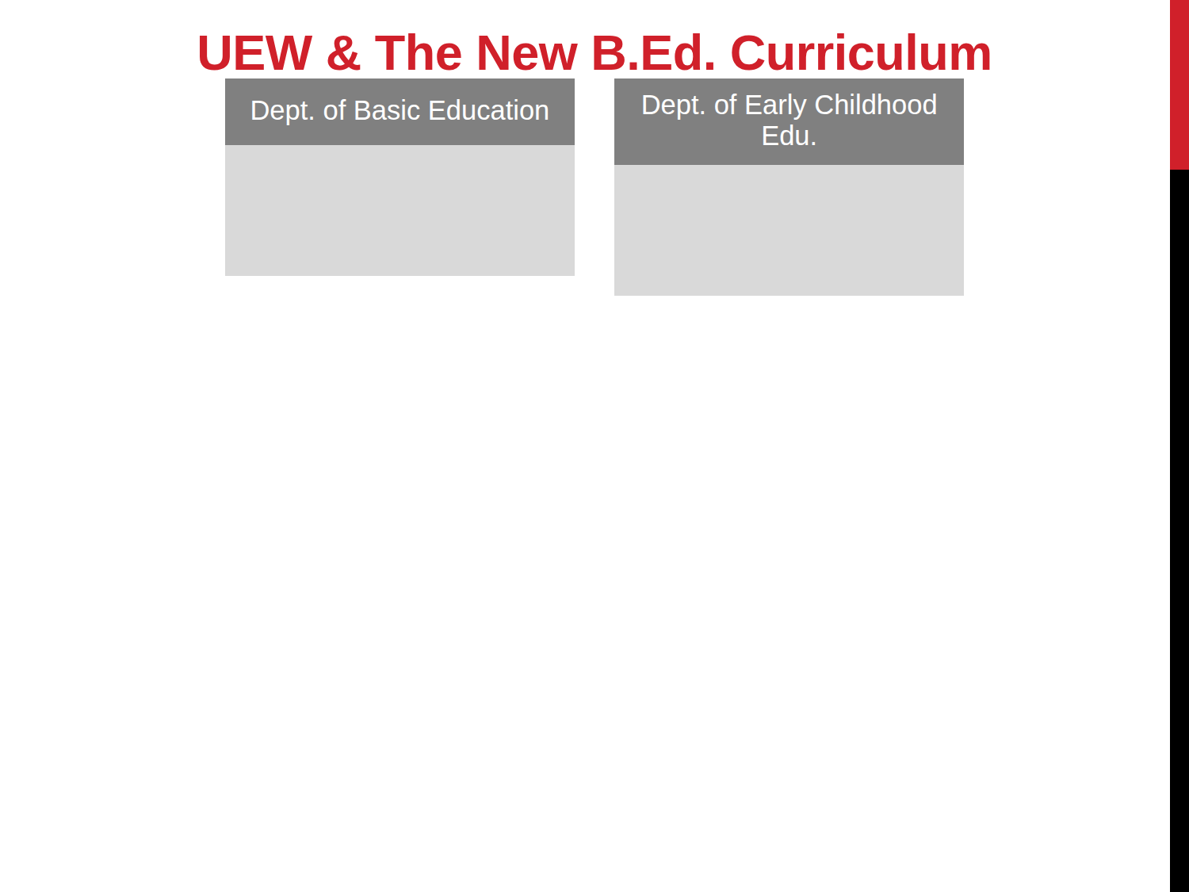UEW & The New B.Ed. Curriculum
Dept. of Basic Education
Dept. of Early Childhood Edu.